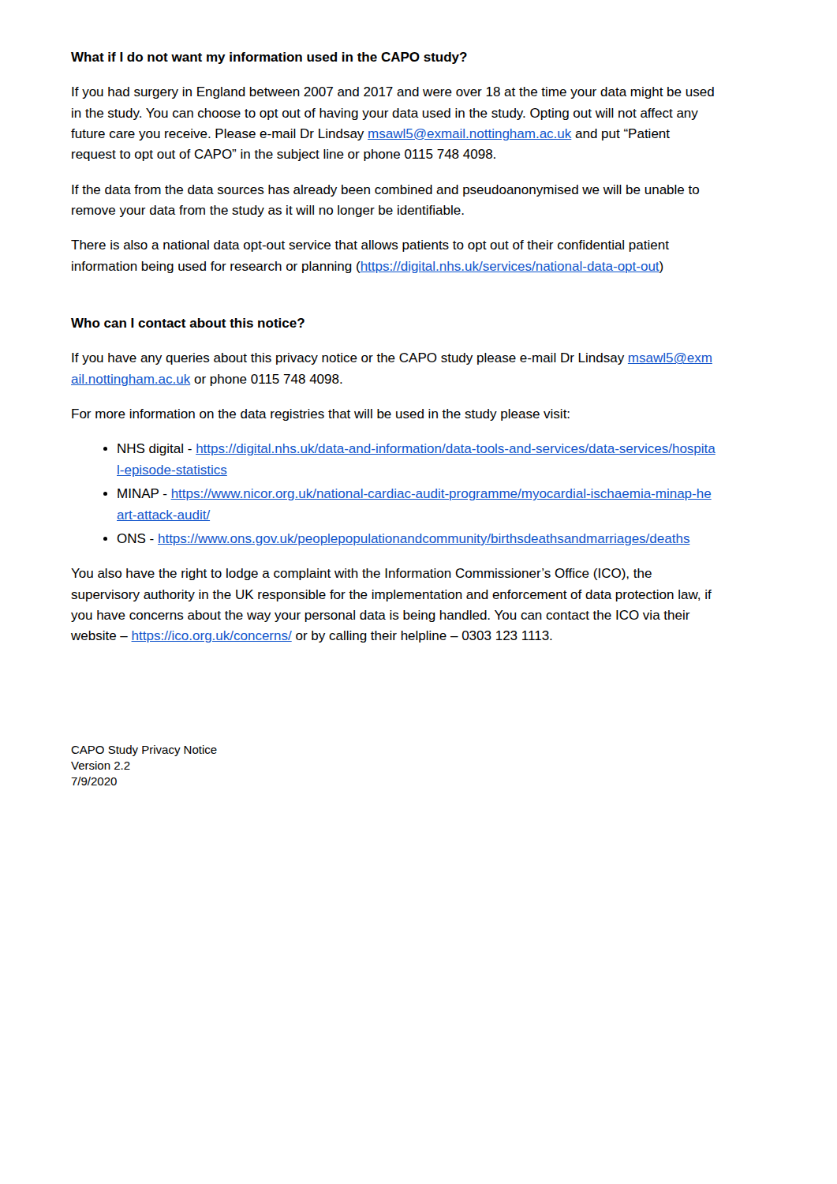What if I do not want my information used in the CAPO study?
If you had surgery in England between 2007 and 2017 and were over 18 at the time your data might be used in the study. You can choose to opt out of having your data used in the study. Opting out will not affect any future care you receive. Please e-mail Dr Lindsay msawl5@exmail.nottingham.ac.uk and put “Patient request to opt out of CAPO” in the subject line or phone 0115 748 4098.
If the data from the data sources has already been combined and pseudoanonymised we will be unable to remove your data from the study as it will no longer be identifiable.
There is also a national data opt-out service that allows patients to opt out of their confidential patient information being used for research or planning (https://digital.nhs.uk/services/national-data-opt-out)
Who can I contact about this notice?
If you have any queries about this privacy notice or the CAPO study please e-mail Dr Lindsay msawl5@exmail.nottingham.ac.uk or phone 0115 748 4098.
For more information on the data registries that will be used in the study please visit:
NHS digital - https://digital.nhs.uk/data-and-information/data-tools-and-services/data-services/hospital-episode-statistics
MINAP - https://www.nicor.org.uk/national-cardiac-audit-programme/myocardial-ischaemia-minap-heart-attack-audit/
ONS - https://www.ons.gov.uk/peoplepopulationandcommunity/birthsdeathsandmarriages/deaths
You also have the right to lodge a complaint with the Information Commissioner’s Office (ICO), the supervisory authority in the UK responsible for the implementation and enforcement of data protection law, if you have concerns about the way your personal data is being handled. You can contact the ICO via their website – https://ico.org.uk/concerns/ or by calling their helpline – 0303 123 1113.
CAPO Study Privacy Notice
Version 2.2
7/9/2020